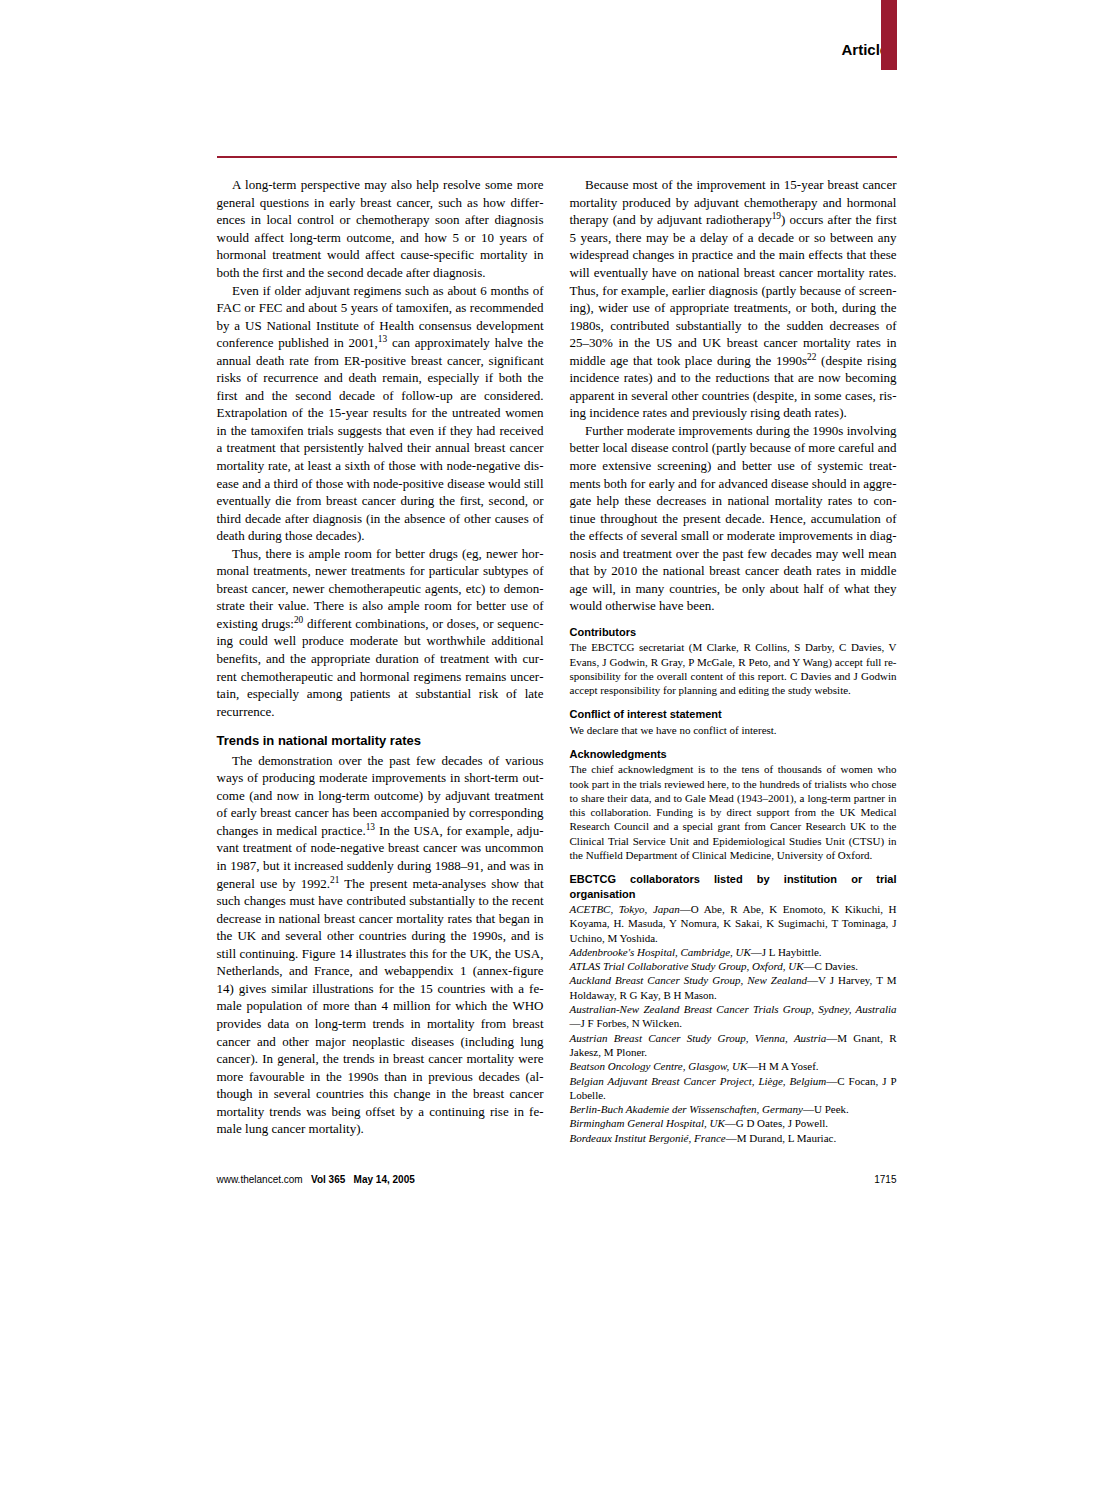Articles
A long-term perspective may also help resolve some more general questions in early breast cancer, such as how differences in local control or chemotherapy soon after diagnosis would affect long-term outcome, and how 5 or 10 years of hormonal treatment would affect cause-specific mortality in both the first and the second decade after diagnosis.
Even if older adjuvant regimens such as about 6 months of FAC or FEC and about 5 years of tamoxifen, as recommended by a US National Institute of Health consensus development conference published in 2001,13 can approximately halve the annual death rate from ER-positive breast cancer, significant risks of recurrence and death remain, especially if both the first and the second decade of follow-up are considered. Extrapolation of the 15-year results for the untreated women in the tamoxifen trials suggests that even if they had received a treatment that persistently halved their annual breast cancer mortality rate, at least a sixth of those with node-negative disease and a third of those with node-positive disease would still eventually die from breast cancer during the first, second, or third decade after diagnosis (in the absence of other causes of death during those decades).
Thus, there is ample room for better drugs (eg, newer hormonal treatments, newer treatments for particular subtypes of breast cancer, newer chemotherapeutic agents, etc) to demonstrate their value. There is also ample room for better use of existing drugs:20 different combinations, or doses, or sequencing could well produce moderate but worthwhile additional benefits, and the appropriate duration of treatment with current chemotherapeutic and hormonal regimens remains uncertain, especially among patients at substantial risk of late recurrence.
Trends in national mortality rates
The demonstration over the past few decades of various ways of producing moderate improvements in short-term outcome (and now in long-term outcome) by adjuvant treatment of early breast cancer has been accompanied by corresponding changes in medical practice.13 In the USA, for example, adjuvant treatment of node-negative breast cancer was uncommon in 1987, but it increased suddenly during 1988–91, and was in general use by 1992.21 The present meta-analyses show that such changes must have contributed substantially to the recent decrease in national breast cancer mortality rates that began in the UK and several other countries during the 1990s, and is still continuing. Figure 14 illustrates this for the UK, the USA, Netherlands, and France, and webappendix 1 (annex-figure 14) gives similar illustrations for the 15 countries with a female population of more than 4 million for which the WHO provides data on long-term trends in mortality from breast cancer and other major neoplastic diseases (including lung cancer). In general, the trends in breast cancer mortality were more favourable in the 1990s than in previous decades (although in several countries this change in the breast cancer mortality trends was being offset by a continuing rise in female lung cancer mortality).
Because most of the improvement in 15-year breast cancer mortality produced by adjuvant chemotherapy and hormonal therapy (and by adjuvant radiotherapy19) occurs after the first 5 years, there may be a delay of a decade or so between any widespread changes in practice and the main effects that these will eventually have on national breast cancer mortality rates. Thus, for example, earlier diagnosis (partly because of screening), wider use of appropriate treatments, or both, during the 1980s, contributed substantially to the sudden decreases of 25–30% in the US and UK breast cancer mortality rates in middle age that took place during the 1990s22 (despite rising incidence rates) and to the reductions that are now becoming apparent in several other countries (despite, in some cases, rising incidence rates and previously rising death rates).
Further moderate improvements during the 1990s involving better local disease control (partly because of more careful and more extensive screening) and better use of systemic treatments both for early and for advanced disease should in aggregate help these decreases in national mortality rates to continue throughout the present decade. Hence, accumulation of the effects of several small or moderate improvements in diagnosis and treatment over the past few decades may well mean that by 2010 the national breast cancer death rates in middle age will, in many countries, be only about half of what they would otherwise have been.
Contributors
The EBCTCG secretariat (M Clarke, R Collins, S Darby, C Davies, V Evans, J Godwin, R Gray, P McGale, R Peto, and Y Wang) accept full responsibility for the overall content of this report. C Davies and J Godwin accept responsibility for planning and editing the study website.
Conflict of interest statement
We declare that we have no conflict of interest.
Acknowledgments
The chief acknowledgment is to the tens of thousands of women who took part in the trials reviewed here, to the hundreds of trialists who chose to share their data, and to Gale Mead (1943–2001), a long-term partner in this collaboration. Funding is by direct support from the UK Medical Research Council and a special grant from Cancer Research UK to the Clinical Trial Service Unit and Epidemiological Studies Unit (CTSU) in the Nuffield Department of Clinical Medicine, University of Oxford.
EBCTCG collaborators listed by institution or trial organisation
ACETBC, Tokyo, Japan—O Abe, R Abe, K Enomoto, K Kikuchi, H Koyama, H. Masuda, Y Nomura, K Sakai, K Sugimachi, T Tominaga, J Uchino, M Yoshida.
Addenbrooke's Hospital, Cambridge, UK—J L Haybittle.
ATLAS Trial Collaborative Study Group, Oxford, UK—C Davies.
Auckland Breast Cancer Study Group, New Zealand—V J Harvey, T M Holdaway, R G Kay, B H Mason.
Australian-New Zealand Breast Cancer Trials Group, Sydney, Australia—J F Forbes, N Wilcken.
Austrian Breast Cancer Study Group, Vienna, Austria—M Gnant, R Jakesz, M Ploner.
Beatson Oncology Centre, Glasgow, UK—H M A Yosef.
Belgian Adjuvant Breast Cancer Project, Liège, Belgium—C Focan, J P Lobelle.
Berlin-Buch Akademie der Wissenschaften, Germany—U Peek.
Birmingham General Hospital, UK—G D Oates, J Powell.
Bordeaux Institut Bergonié, France—M Durand, L Mauriac.
www.thelancet.com Vol 365 May 14, 2005
1715